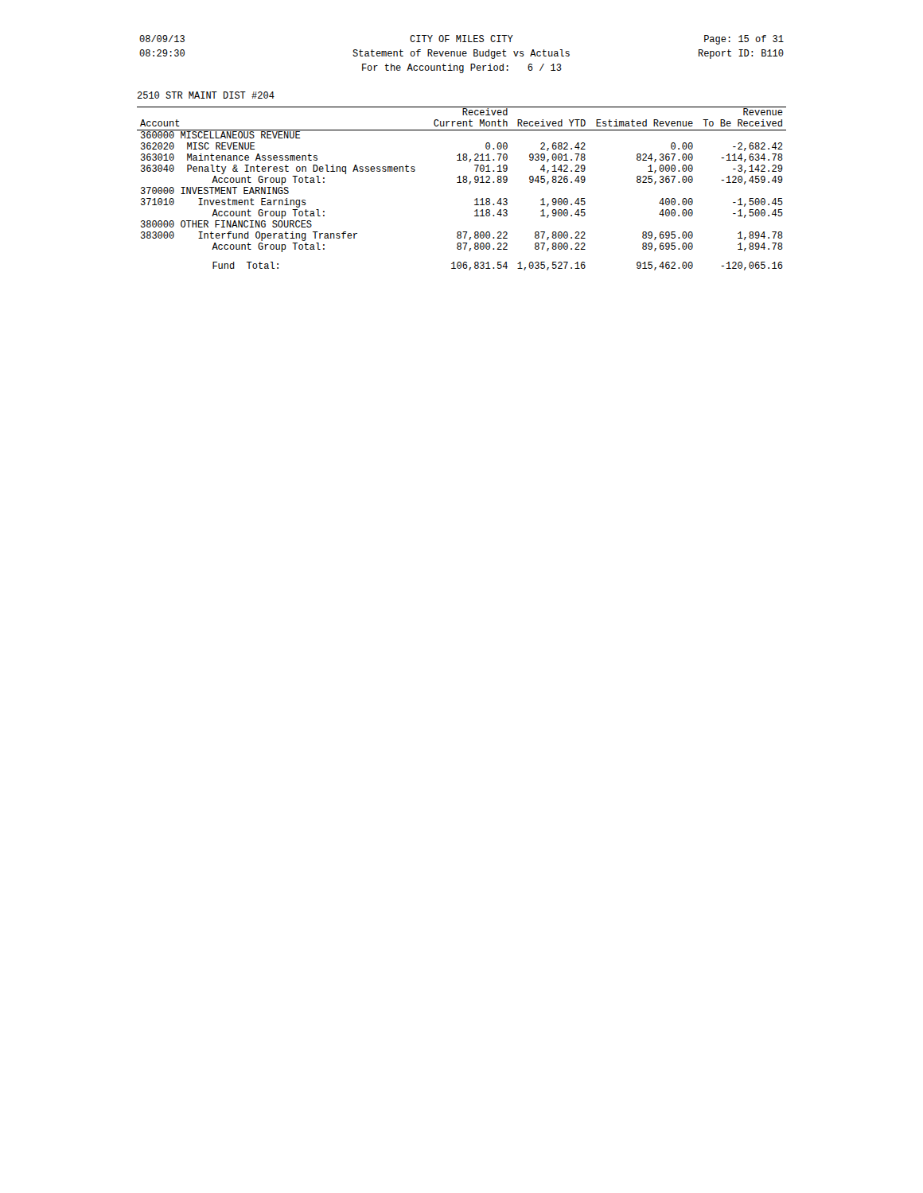| 08/09/13 | CITY OF MILES CITY | Page: 15 of 31 |
| 08:29:30 | Statement of Revenue Budget vs Actuals | Report ID: B110 |
| | For the Accounting Period: 6 / 13 | |
2510 STR MAINT DIST #204
| | Received | | | Revenue |
| --- | --- | --- | --- | --- |
| Account | Current Month | Received YTD | Estimated Revenue | To Be Received |
| 360000 MISCELLANEOUS REVENUE | | | | |
| 362020 | MISC REVENUE | 0.00 | 2,682.42 | 0.00 | -2,682.42 |
| 363010 | Maintenance Assessments | 18,211.70 | 939,001.78 | 824,367.00 | -114,634.78 |
| 363040 | Penalty & Interest on Delinq Assessments | 701.19 | 4,142.29 | 1,000.00 | -3,142.29 |
| | Account Group Total: | 18,912.89 | 945,826.49 | 825,367.00 | -120,459.49 |
| 370000 INVESTMENT EARNINGS | | | | |
| 371010 | Investment Earnings | 118.43 | 1,900.45 | 400.00 | -1,500.45 |
| | Account Group Total: | 118.43 | 1,900.45 | 400.00 | -1,500.45 |
| 380000 OTHER FINANCING SOURCES | | | | |
| 383000 | Interfund Operating Transfer | 87,800.22 | 87,800.22 | 89,695.00 | 1,894.78 |
| | Account Group Total: | 87,800.22 | 87,800.22 | 89,695.00 | 1,894.78 |
| | Fund Total: | 106,831.54 | 1,035,527.16 | 915,462.00 | -120,065.16 |
The % (100) Received column values, in document order, are: ** %, 114 %, 414 %, 115 %, 475 %, 475 %, 98 %, 98 %, 113 %
** % 114 % 414 % 115 % 475 % 475 % 98 % 98 % 113 %